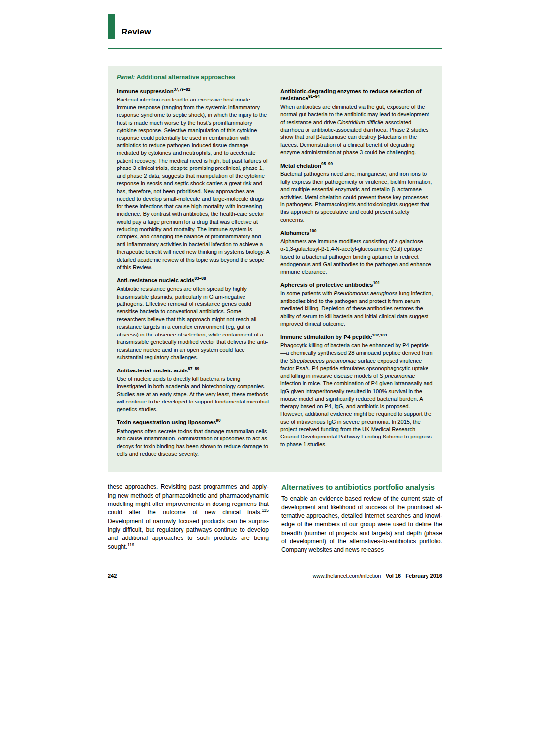Review
Panel: Additional alternative approaches
Immune suppression37,79–82
Bacterial infection can lead to an excessive host innate immune response (ranging from the systemic inflammatory response syndrome to septic shock), in which the injury to the host is made much worse by the host's proinflammatory cytokine response. Selective manipulation of this cytokine response could potentially be used in combination with antibiotics to reduce pathogen-induced tissue damage mediated by cytokines and neutrophils, and to accelerate patient recovery. The medical need is high, but past failures of phase 3 clinical trials, despite promising preclinical, phase 1, and phase 2 data, suggests that manipulation of the cytokine response in sepsis and septic shock carries a great risk and has, therefore, not been prioritised. New approaches are needed to develop small-molecule and large-molecule drugs for these infections that cause high mortality with increasing incidence. By contrast with antibiotics, the health-care sector would pay a large premium for a drug that was effective at reducing morbidity and mortality. The immune system is complex, and changing the balance of proinflammatory and anti-inflammatory activities in bacterial infection to achieve a therapeutic benefit will need new thinking in systems biology. A detailed academic review of this topic was beyond the scope of this Review.
Anti-resistance nucleic acids83–88
Antibiotic resistance genes are often spread by highly transmissible plasmids, particularly in Gram-negative pathogens. Effective removal of resistance genes could sensitise bacteria to conventional antibiotics. Some researchers believe that this approach might not reach all resistance targets in a complex environment (eg, gut or abscess) in the absence of selection, while containment of a transmissible genetically modified vector that delivers the anti-resistance nucleic acid in an open system could face substantial regulatory challenges.
Antibacterial nucleic acids87–89
Use of nucleic acids to directly kill bacteria is being investigated in both academia and biotechnology companies. Studies are at an early stage. At the very least, these methods will continue to be developed to support fundamental microbial genetics studies.
Toxin sequestration using liposomes90
Pathogens often secrete toxins that damage mammalian cells and cause inflammation. Administration of liposomes to act as decoys for toxin binding has been shown to reduce damage to cells and reduce disease severity.
Antibiotic-degrading enzymes to reduce selection of resistance91–94
When antibiotics are eliminated via the gut, exposure of the normal gut bacteria to the antibiotic may lead to development of resistance and drive Clostridium difficile-associated diarrhoea or antibiotic-associated diarrhoea. Phase 2 studies show that oral β-lactamase can destroy β-lactams in the faeces. Demonstration of a clinical benefit of degrading enzyme administration at phase 3 could be challenging.
Metal chelation95–99
Bacterial pathogens need zinc, manganese, and iron ions to fully express their pathogenicity or virulence, biofilm formation, and multiple essential enzymatic and metallo-β-lactamase activities. Metal chelation could prevent these key processes in pathogens. Pharmacologists and toxicologists suggest that this approach is speculative and could present safety concerns.
Alphamers100
Alphamers are immune modifiers consisting of a galactose-α-1,3-galactosyl-β-1,4-N-acetyl-glucosamine (Gal) epitope fused to a bacterial pathogen binding aptamer to redirect endogenous anti-Gal antibodies to the pathogen and enhance immune clearance.
Apheresis of protective antibodies101
In some patients with Pseudomonas aeruginosa lung infection, antibodies bind to the pathogen and protect it from serum-mediated killing. Depletion of these antibodies restores the ability of serum to kill bacteria and initial clinical data suggest improved clinical outcome.
Immune stimulation by P4 peptide102,103
Phagocytic killing of bacteria can be enhanced by P4 peptide—a chemically synthesised 28 aminoacid peptide derived from the Streptococcus pneumoniae surface exposed virulence factor PsaA. P4 peptide stimulates opsonophagocytic uptake and killing in invasive disease models of S pneumoniae infection in mice. The combination of P4 given intranasally and IgG given intraperitoneally resulted in 100% survival in the mouse model and significantly reduced bacterial burden. A therapy based on P4, IgG, and antibiotic is proposed. However, additional evidence might be required to support the use of intravenous IgG in severe pneumonia. In 2015, the project received funding from the UK Medical Research Council Developmental Pathway Funding Scheme to progress to phase 1 studies.
these approaches. Revisiting past programmes and applying new methods of pharmacokinetic and pharmacodynamic modelling might offer improvements in dosing regimens that could alter the outcome of new clinical trials.115 Development of narrowly focused products can be surprisingly difficult, but regulatory pathways continue to develop and additional approaches to such products are being sought.116
Alternatives to antibiotics portfolio analysis
To enable an evidence-based review of the current state of development and likelihood of success of the prioritised alternative approaches, detailed internet searches and knowledge of the members of our group were used to define the breadth (number of projects and targets) and depth (phase of development) of the alternatives-to-antibiotics portfolio. Company websites and news releases
242
www.thelancet.com/infection Vol 16 February 2016